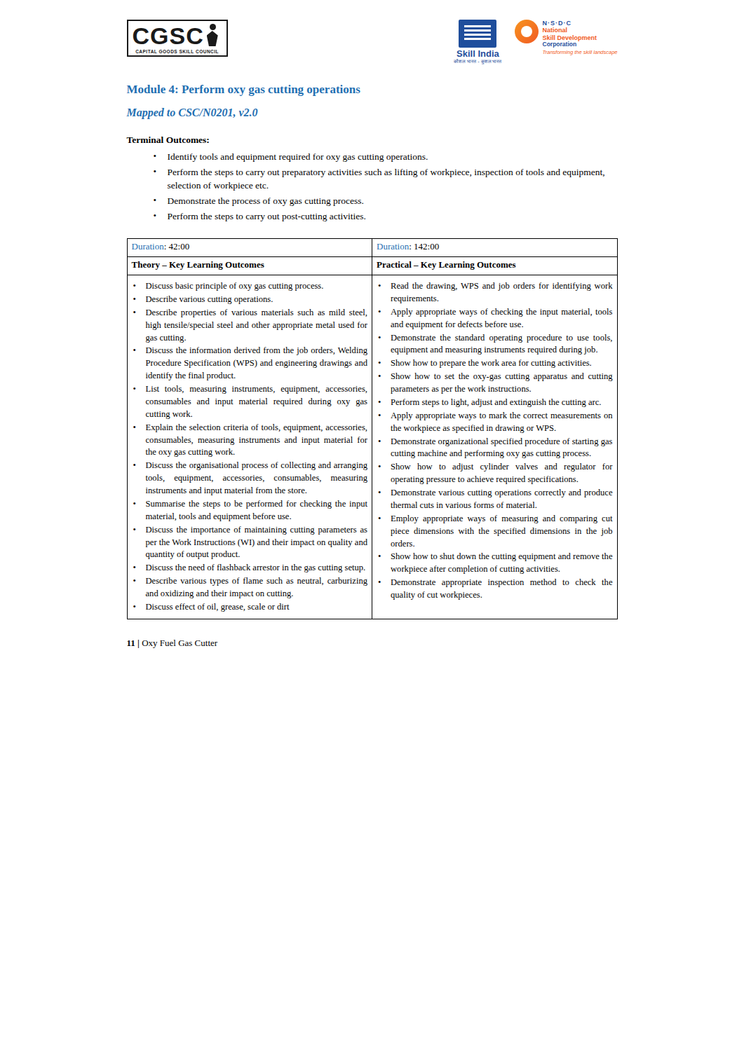CGSC
CAPITAL GOODS SKILL COUNCIL
Skill India
कौशल भारत - कुशल भारत
N·S·D·C
National
Skill Development
Corporation
Transforming the skill landscape
Module 4: Perform oxy gas cutting operations
Mapped to CSC/N0201, v2.0
Terminal Outcomes:
Identify tools and equipment required for oxy gas cutting operations.
Perform the steps to carry out preparatory activities such as lifting of workpiece, inspection of tools and equipment, selection of workpiece etc.
Demonstrate the process of oxy gas cutting process.
Perform the steps to carry out post-cutting activities.
| Duration : 42:00 | Duration : 142:00 |
| Theory – Key Learning Outcomes | Practical – Key Learning Outcomes |
| Discuss basic principle of oxy gas cutting process. Describe various cutting operations. Describe properties of various materials such as mild steel, high tensile/special steel and other appropriate metal used for gas cutting. Discuss the information derived from the job orders, Welding Procedure Specification (WPS) and engineering drawings and identify the final product. List tools, measuring instruments, equipment, accessories, consumables and input material required during oxy gas cutting work. Explain the selection criteria of tools, equipment, accessories, consumables, measuring instruments and input material for the oxy gas cutting work. Discuss the organisational process of collecting and arranging tools, equipment, accessories, consumables, measuring instruments and input material from the store. Summarise the steps to be performed for checking the input material, tools and equipment before use. Discuss the importance of maintaining cutting parameters as per the Work Instructions (WI) and their impact on quality and quantity of output product. Discuss the need of flashback arrestor in the gas cutting setup. Describe various types of flame such as neutral, carburizing and oxidizing and their impact on cutting. Discuss effect of oil, grease, scale or dirt | Read the drawing, WPS and job orders for identifying work requirements. Apply appropriate ways of checking the input material, tools and equipment for defects before use. Demonstrate the standard operating procedure to use tools, equipment and measuring instruments required during job. Show how to prepare the work area for cutting activities. Show how to set the oxy-gas cutting apparatus and cutting parameters as per the work instructions. Perform steps to light, adjust and extinguish the cutting arc. Apply appropriate ways to mark the correct measurements on the workpiece as specified in drawing or WPS. Demonstrate organizational specified procedure of starting gas cutting machine and performing oxy gas cutting process. Show how to adjust cylinder valves and regulator for operating pressure to achieve required specifications. Demonstrate various cutting operations correctly and produce thermal cuts in various forms of material. Employ appropriate ways of measuring and comparing cut piece dimensions with the specified dimensions in the job orders. Show how to shut down the cutting equipment and remove the workpiece after completion of cutting activities. Demonstrate appropriate inspection method to check the quality of cut workpieces. |
11 | Oxy Fuel Gas Cutter